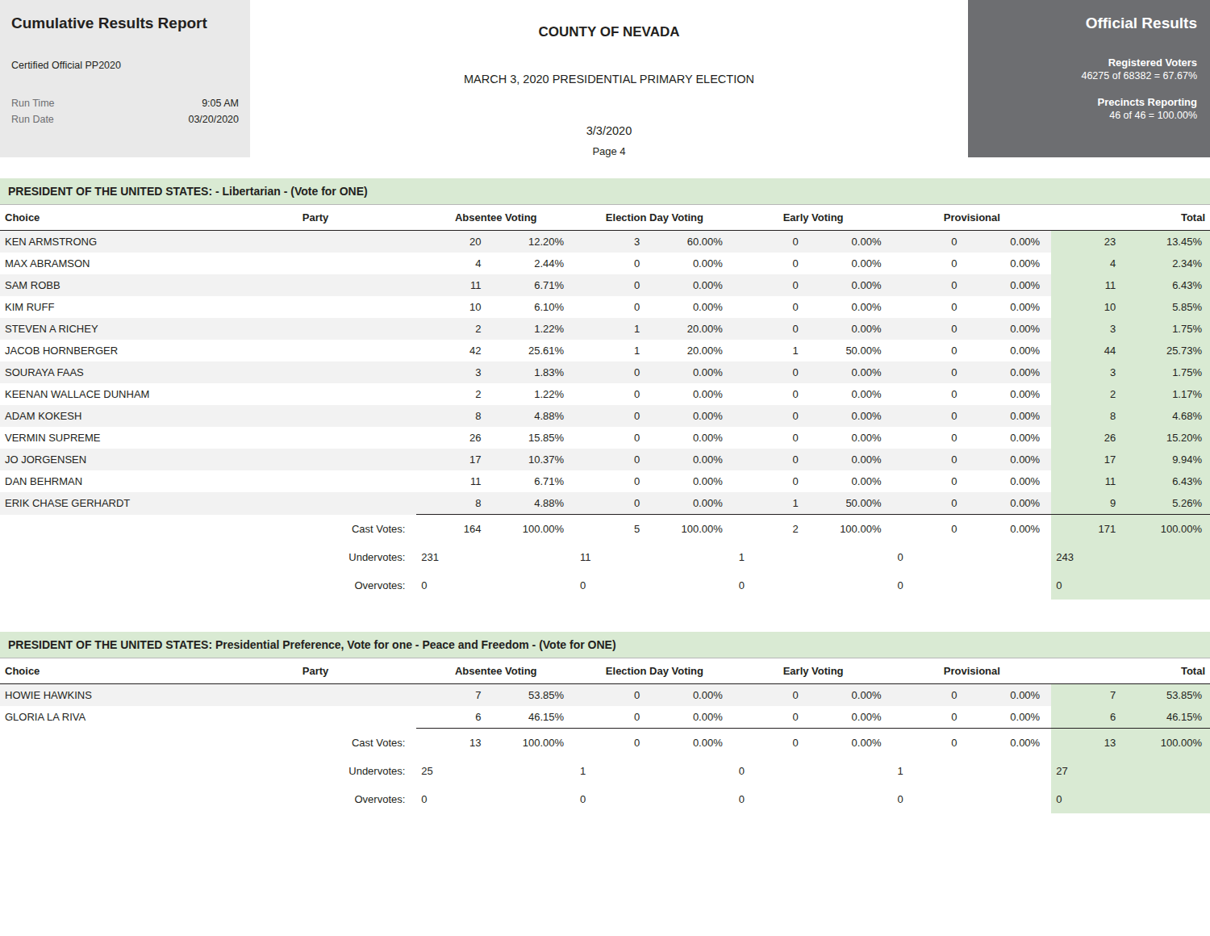Cumulative Results Report
Certified Official PP2020
Run Time 9:05 AM
Run Date 03/20/2020
COUNTY OF NEVADA
MARCH 3, 2020 PRESIDENTIAL PRIMARY ELECTION
3/3/2020
Page 4
Official Results
Registered Voters
46275 of 68382 = 67.67%
Precincts Reporting
46 of 46 = 100.00%
PRESIDENT OF THE UNITED STATES: - Libertarian - (Vote for ONE)
| Choice | Party | Absentee Voting | Election Day Voting | Early Voting | Provisional | Total |
| --- | --- | --- | --- | --- | --- | --- |
| KEN ARMSTRONG | | 20 | 12.20% | 3 | 60.00% | 0 | 0.00% | 0 | 0.00% | 23 | 13.45% |
| MAX ABRAMSON | | 4 | 2.44% | 0 | 0.00% | 0 | 0.00% | 0 | 0.00% | 4 | 2.34% |
| SAM ROBB | | 11 | 6.71% | 0 | 0.00% | 0 | 0.00% | 0 | 0.00% | 11 | 6.43% |
| KIM RUFF | | 10 | 6.10% | 0 | 0.00% | 0 | 0.00% | 0 | 0.00% | 10 | 5.85% |
| STEVEN A RICHEY | | 2 | 1.22% | 1 | 20.00% | 0 | 0.00% | 0 | 0.00% | 3 | 1.75% |
| JACOB HORNBERGER | | 42 | 25.61% | 1 | 20.00% | 1 | 50.00% | 0 | 0.00% | 44 | 25.73% |
| SOURAYA FAAS | | 3 | 1.83% | 0 | 0.00% | 0 | 0.00% | 0 | 0.00% | 3 | 1.75% |
| KEENAN WALLACE DUNHAM | | 2 | 1.22% | 0 | 0.00% | 0 | 0.00% | 0 | 0.00% | 2 | 1.17% |
| ADAM KOKESH | | 8 | 4.88% | 0 | 0.00% | 0 | 0.00% | 0 | 0.00% | 8 | 4.68% |
| VERMIN SUPREME | | 26 | 15.85% | 0 | 0.00% | 0 | 0.00% | 0 | 0.00% | 26 | 15.20% |
| JO JORGENSEN | | 17 | 10.37% | 0 | 0.00% | 0 | 0.00% | 0 | 0.00% | 17 | 9.94% |
| DAN BEHRMAN | | 11 | 6.71% | 0 | 0.00% | 0 | 0.00% | 0 | 0.00% | 11 | 6.43% |
| ERIK CHASE GERHARDT | | 8 | 4.88% | 0 | 0.00% | 1 | 50.00% | 0 | 0.00% | 9 | 5.26% |
| | Cast Votes: | 164 | 100.00% | 5 | 100.00% | 2 | 100.00% | 0 | 0.00% | 171 | 100.00% |
| | Undervotes: | 231 | | 11 | | 1 | | 0 | | 243 | |
| | Overvotes: | 0 | | 0 | | 0 | | 0 | | 0 | |
PRESIDENT OF THE UNITED STATES: Presidential Preference, Vote for one - Peace and Freedom - (Vote for ONE)
| Choice | Party | Absentee Voting | Election Day Voting | Early Voting | Provisional | Total |
| --- | --- | --- | --- | --- | --- | --- |
| HOWIE HAWKINS | | 7 | 53.85% | 0 | 0.00% | 0 | 0.00% | 0 | 0.00% | 7 | 53.85% |
| GLORIA LA RIVA | | 6 | 46.15% | 0 | 0.00% | 0 | 0.00% | 0 | 0.00% | 6 | 46.15% |
| | Cast Votes: | 13 | 100.00% | 0 | 0.00% | 0 | 0.00% | 0 | 0.00% | 13 | 100.00% |
| | Undervotes: | 25 | | 1 | | 0 | | 1 | | 27 | |
| | Overvotes: | 0 | | 0 | | 0 | | 0 | | 0 | |